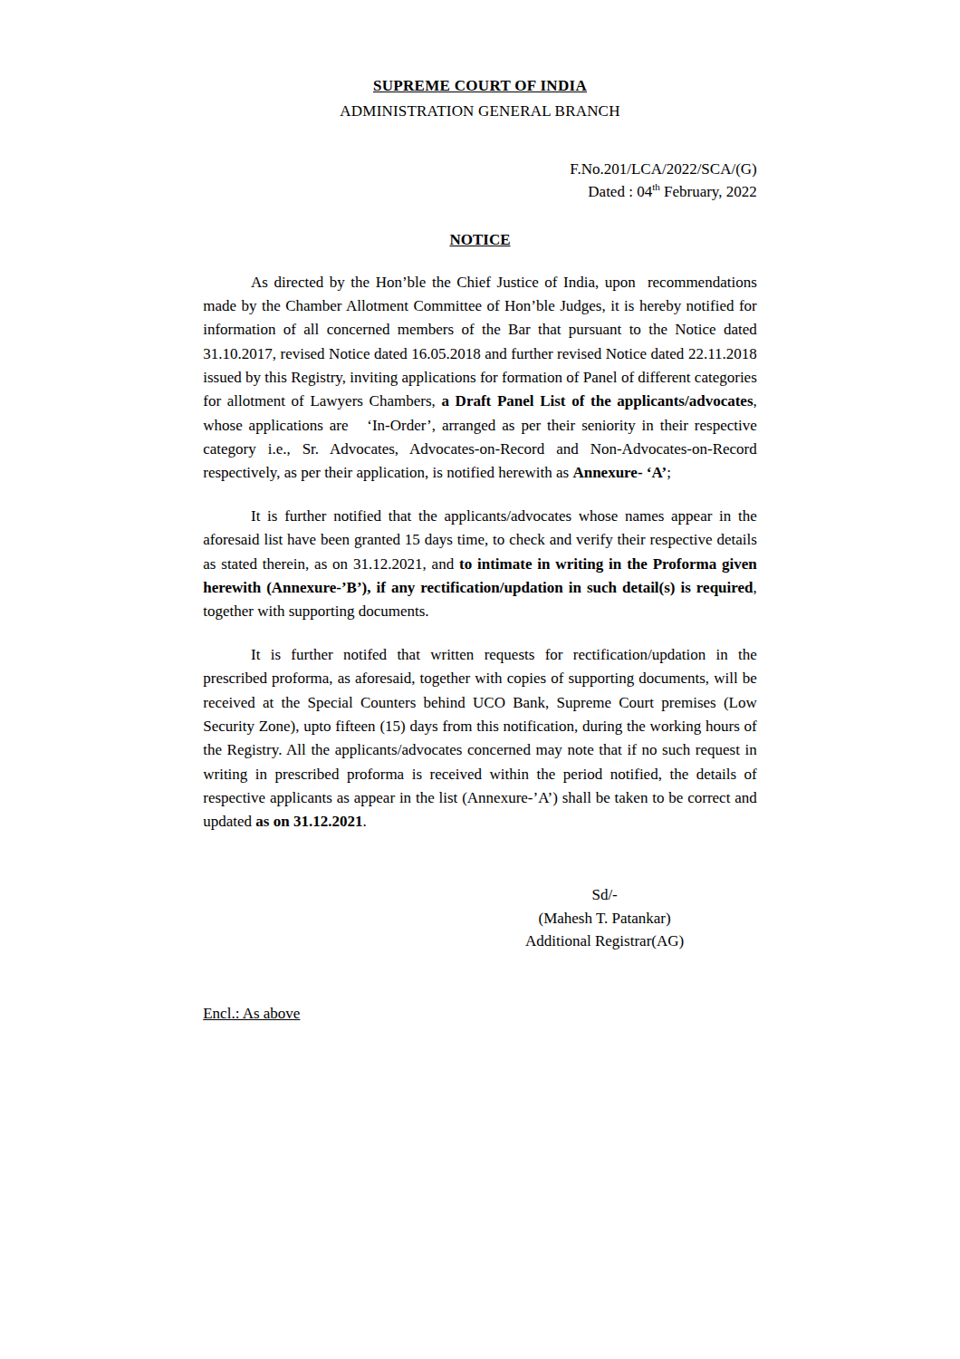SUPREME COURT OF INDIA
ADMINISTRATION GENERAL BRANCH
F.No.201/LCA/2022/SCA/(G)
Dated : 04th February, 2022
NOTICE
As directed by the Hon’ble the Chief Justice of India, upon recommendations made by the Chamber Allotment Committee of Hon’ble Judges, it is hereby notified for information of all concerned members of the Bar that pursuant to the Notice dated 31.10.2017, revised Notice dated 16.05.2018 and further revised Notice dated 22.11.2018 issued by this Registry, inviting applications for formation of Panel of different categories for allotment of Lawyers Chambers, a Draft Panel List of the applicants/advocates, whose applications are ‘In-Order’, arranged as per their seniority in their respective category i.e., Sr. Advocates, Advocates-on-Record and Non-Advocates-on-Record respectively, as per their application, is notified herewith as Annexure- ‘A’;
It is further notified that the applicants/advocates whose names appear in the aforesaid list have been granted 15 days time, to check and verify their respective details as stated therein, as on 31.12.2021, and to intimate in writing in the Proforma given herewith (Annexure-’B’), if any rectification/updation in such detail(s) is required, together with supporting documents.
It is further notifed that written requests for rectification/updation in the prescribed proforma, as aforesaid, together with copies of supporting documents, will be received at the Special Counters behind UCO Bank, Supreme Court premises (Low Security Zone), upto fifteen (15) days from this notification, during the working hours of the Registry. All the applicants/advocates concerned may note that if no such request in writing in prescribed proforma is received within the period notified, the details of respective applicants as appear in the list (Annexure-’A’) shall be taken to be correct and updated as on 31.12.2021.
Sd/-
(Mahesh T. Patankar)
Additional Registrar(AG)
Encl.: As above